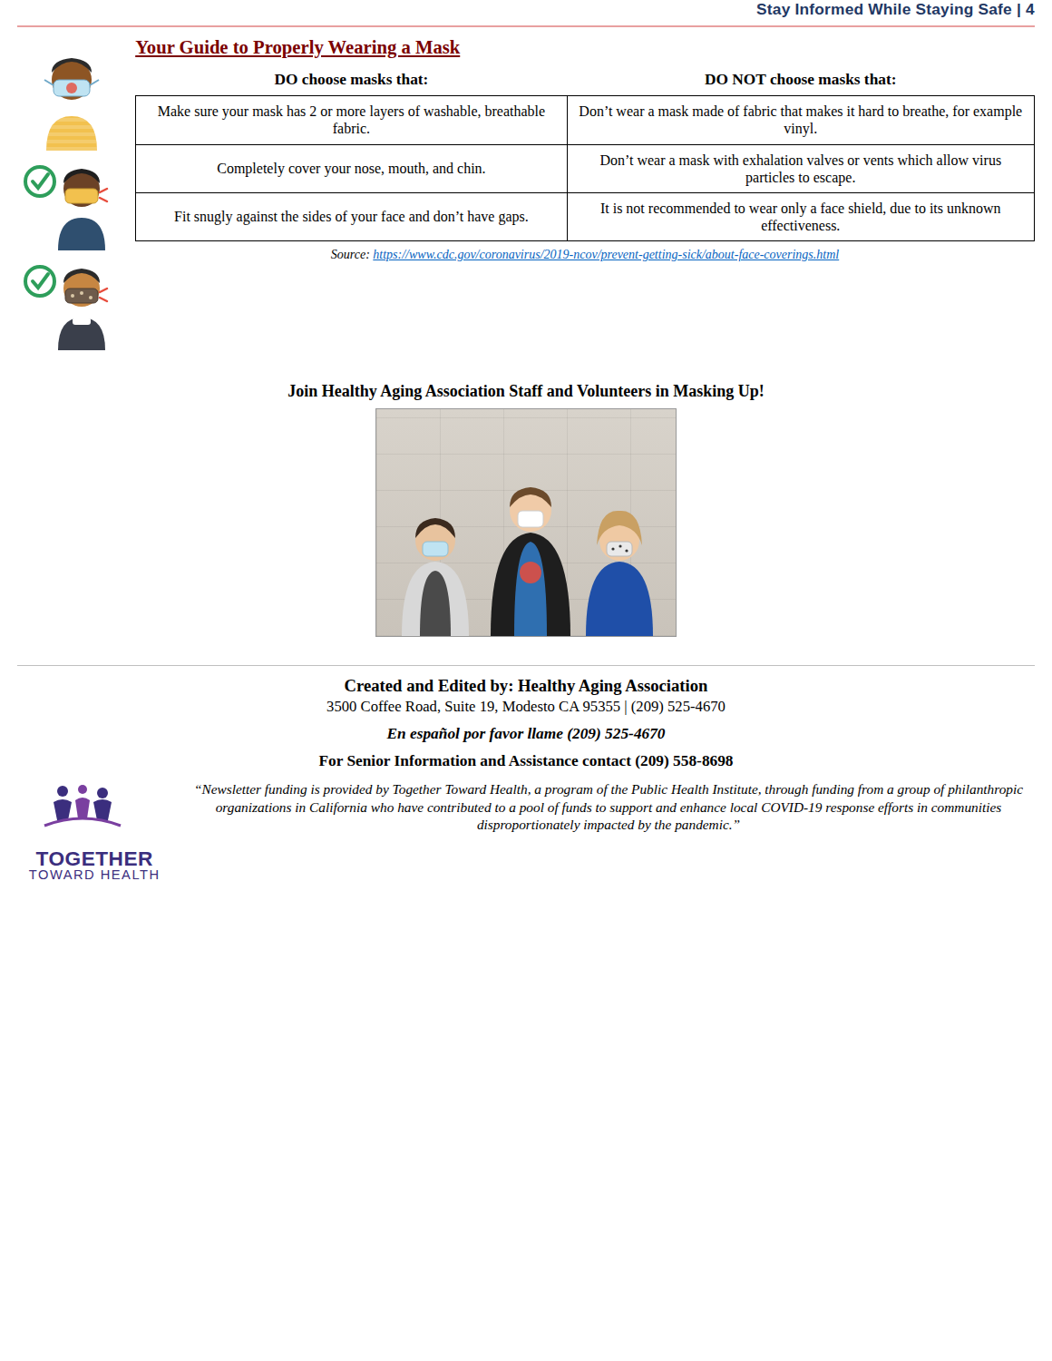Stay Informed While Staying Safe | 4
Your Guide to Properly Wearing a Mask
| DO choose masks that: | DO NOT choose masks that: |
| --- | --- |
| Make sure your mask has 2 or more layers of washable, breathable fabric. | Don’t wear a mask made of fabric that makes it hard to breathe, for example vinyl. |
| Completely cover your nose, mouth, and chin. | Don’t wear a mask with exhalation valves or vents which allow virus particles to escape. |
| Fit snugly against the sides of your face and don’t have gaps. | It is not recommended to wear only a face shield, due to its unknown effectiveness. |
Source: https://www.cdc.gov/coronavirus/2019-ncov/prevent-getting-sick/about-face-coverings.html
Join Healthy Aging Association Staff and Volunteers in Masking Up!
Created and Edited by: Healthy Aging Association
3500 Coffee Road, Suite 19, Modesto CA 95355 | (209) 525-4670
En español por favor llame (209) 525-4670
For Senior Information and Assistance contact (209) 558-8698
TOGETHER
TOWARD HEALTH
“Newsletter funding is provided by Together Toward Health, a program of the Public Health Institute, through funding from a group of philanthropic organizations in California who have contributed to a pool of funds to support and enhance local COVID-19 response efforts in communities disproportionately impacted by the pandemic.”